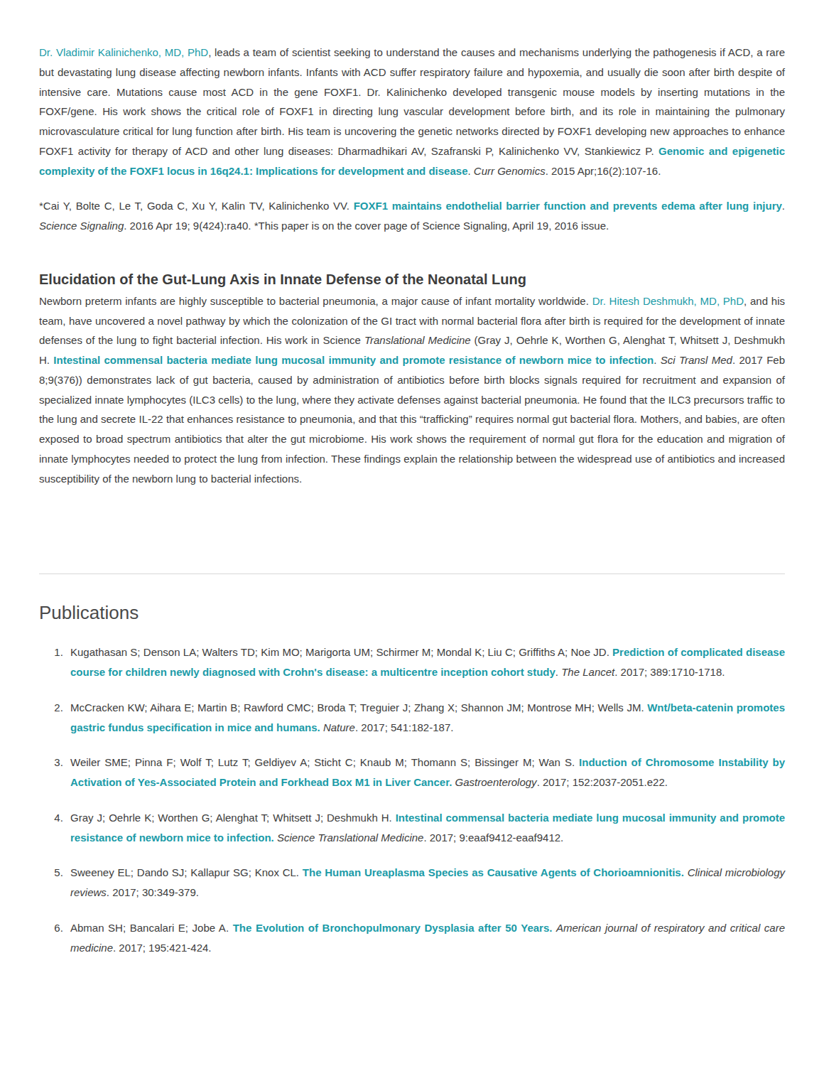Dr. Vladimir Kalinichenko, MD, PhD, leads a team of scientist seeking to understand the causes and mechanisms underlying the pathogenesis if ACD, a rare but devastating lung disease affecting newborn infants. Infants with ACD suffer respiratory failure and hypoxemia, and usually die soon after birth despite of intensive care. Mutations cause most ACD in the gene FOXF1. Dr. Kalinichenko developed transgenic mouse models by inserting mutations in the FOXF/gene. His work shows the critical role of FOXF1 in directing lung vascular development before birth, and its role in maintaining the pulmonary microvasculature critical for lung function after birth. His team is uncovering the genetic networks directed by FOXF1 developing new approaches to enhance FOXF1 activity for therapy of ACD and other lung diseases: Dharmadhikari AV, Szafranski P, Kalinichenko VV, Stankiewicz P. Genomic and epigenetic complexity of the FOXF1 locus in 16q24.1: Implications for development and disease. Curr Genomics. 2015 Apr;16(2):107-16.
*Cai Y, Bolte C, Le T, Goda C, Xu Y, Kalin TV, Kalinichenko VV. FOXF1 maintains endothelial barrier function and prevents edema after lung injury. Science Signaling. 2016 Apr 19; 9(424):ra40. *This paper is on the cover page of Science Signaling, April 19, 2016 issue.
Elucidation of the Gut-Lung Axis in Innate Defense of the Neonatal Lung
Newborn preterm infants are highly susceptible to bacterial pneumonia, a major cause of infant mortality worldwide. Dr. Hitesh Deshmukh, MD, PhD, and his team, have uncovered a novel pathway by which the colonization of the GI tract with normal bacterial flora after birth is required for the development of innate defenses of the lung to fight bacterial infection. His work in Science Translational Medicine (Gray J, Oehrle K, Worthen G, Alenghat T, Whitsett J, Deshmukh H. Intestinal commensal bacteria mediate lung mucosal immunity and promote resistance of newborn mice to infection. Sci Transl Med. 2017 Feb 8;9(376)) demonstrates lack of gut bacteria, caused by administration of antibiotics before birth blocks signals required for recruitment and expansion of specialized innate lymphocytes (ILC3 cells) to the lung, where they activate defenses against bacterial pneumonia. He found that the ILC3 precursors traffic to the lung and secrete IL-22 that enhances resistance to pneumonia, and that this “trafficking” requires normal gut bacterial flora. Mothers, and babies, are often exposed to broad spectrum antibiotics that alter the gut microbiome. His work shows the requirement of normal gut flora for the education and migration of innate lymphocytes needed to protect the lung from infection. These findings explain the relationship between the widespread use of antibiotics and increased susceptibility of the newborn lung to bacterial infections.
Publications
Kugathasan S; Denson LA; Walters TD; Kim MO; Marigorta UM; Schirmer M; Mondal K; Liu C; Griffiths A; Noe JD. Prediction of complicated disease course for children newly diagnosed with Crohn's disease: a multicentre inception cohort study. The Lancet. 2017; 389:1710-1718.
McCracken KW; Aihara E; Martin B; Rawford CMC; Broda T; Treguier J; Zhang X; Shannon JM; Montrose MH; Wells JM. Wnt/beta-catenin promotes gastric fundus specification in mice and humans. Nature. 2017; 541:182-187.
Weiler SME; Pinna F; Wolf T; Lutz T; Geldiyev A; Sticht C; Knaub M; Thomann S; Bissinger M; Wan S. Induction of Chromosome Instability by Activation of Yes-Associated Protein and Forkhead Box M1 in Liver Cancer. Gastroenterology. 2017; 152:2037-2051.e22.
Gray J; Oehrle K; Worthen G; Alenghat T; Whitsett J; Deshmukh H. Intestinal commensal bacteria mediate lung mucosal immunity and promote resistance of newborn mice to infection. Science Translational Medicine. 2017; 9:eaaf9412-eaaf9412.
Sweeney EL; Dando SJ; Kallapur SG; Knox CL. The Human Ureaplasma Species as Causative Agents of Chorioamnionitis. Clinical microbiology reviews. 2017; 30:349-379.
Abman SH; Bancalari E; Jobe A. The Evolution of Bronchopulmonary Dysplasia after 50 Years. American journal of respiratory and critical care medicine. 2017; 195:421-424.